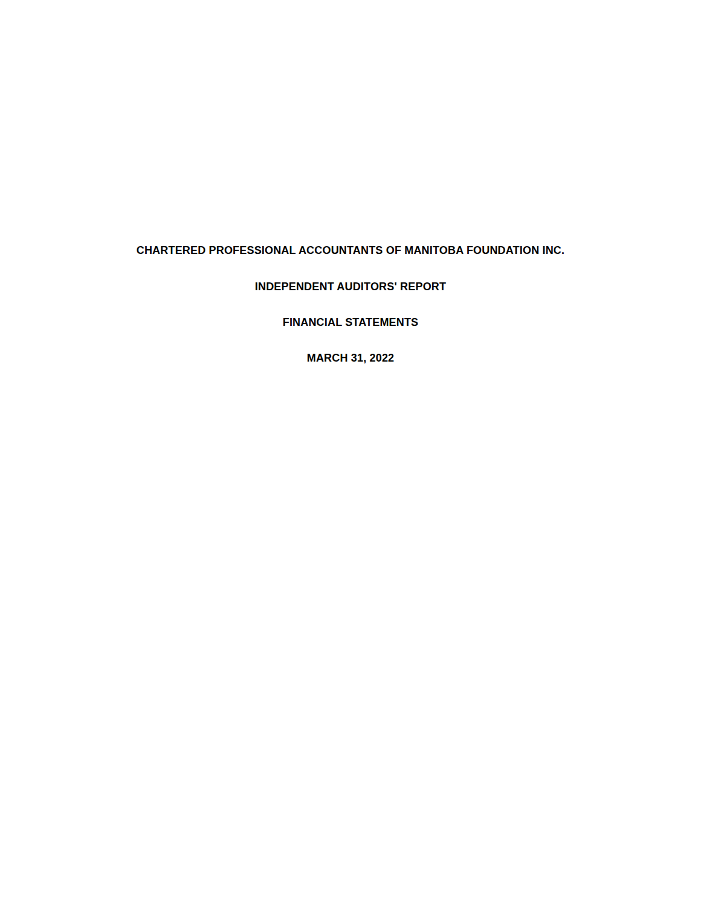CHARTERED PROFESSIONAL ACCOUNTANTS OF MANITOBA FOUNDATION INC.
INDEPENDENT AUDITORS' REPORT
FINANCIAL STATEMENTS
MARCH 31, 2022